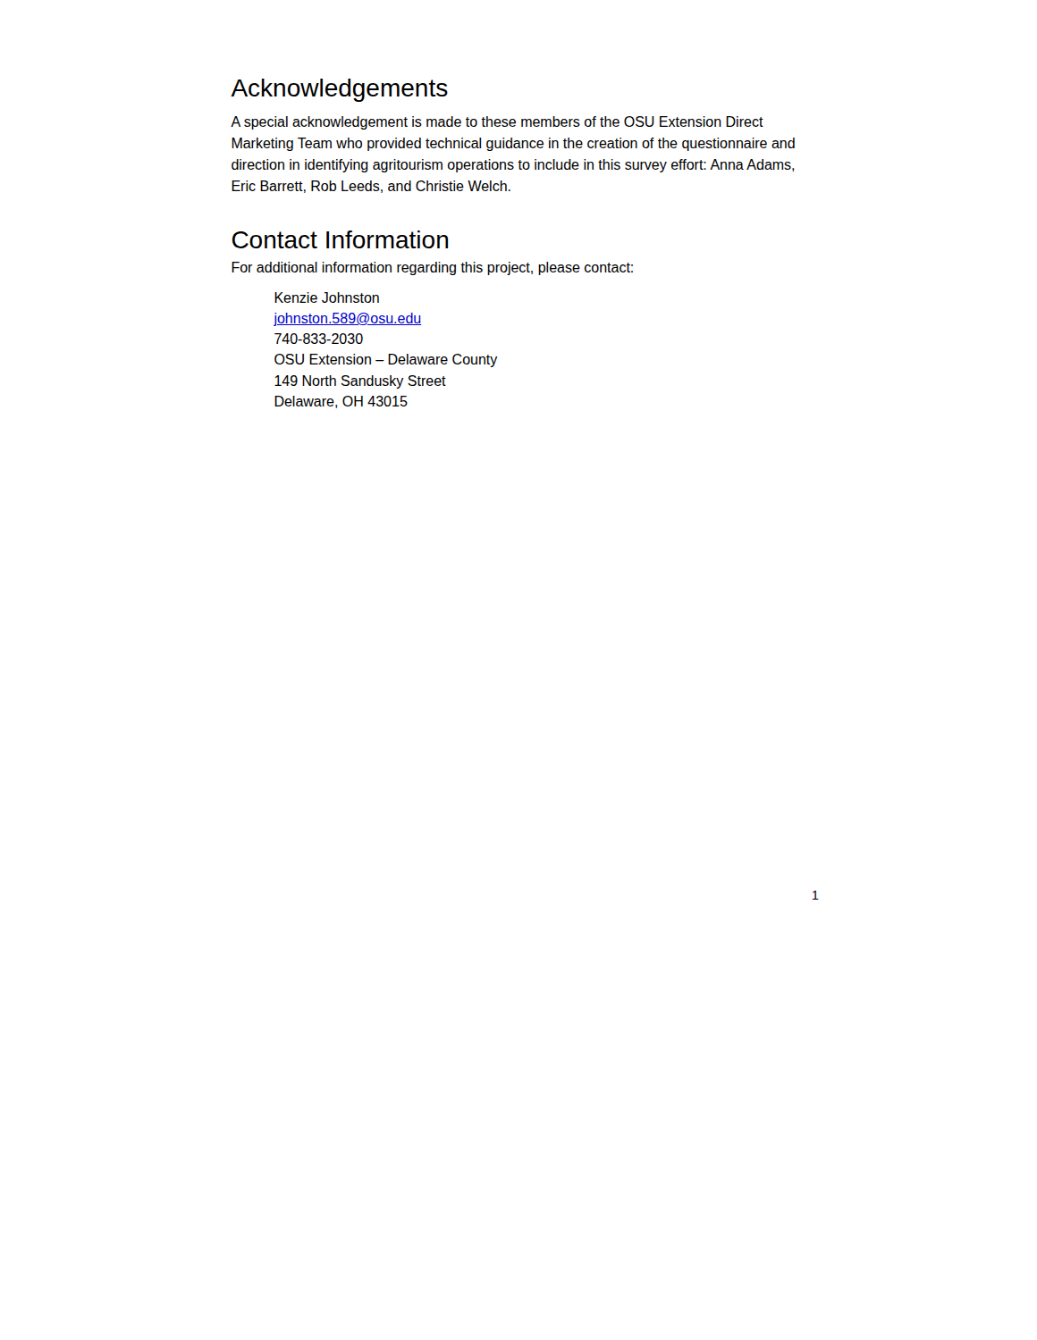Acknowledgements
A special acknowledgement is made to these members of the OSU Extension Direct Marketing Team who provided technical guidance in the creation of the questionnaire and direction in identifying agritourism operations to include in this survey effort: Anna Adams, Eric Barrett, Rob Leeds, and Christie Welch.
Contact Information
For additional information regarding this project, please contact:
Kenzie Johnston
johnston.589@osu.edu
740-833-2030
OSU Extension – Delaware County
149 North Sandusky Street
Delaware, OH 43015
1